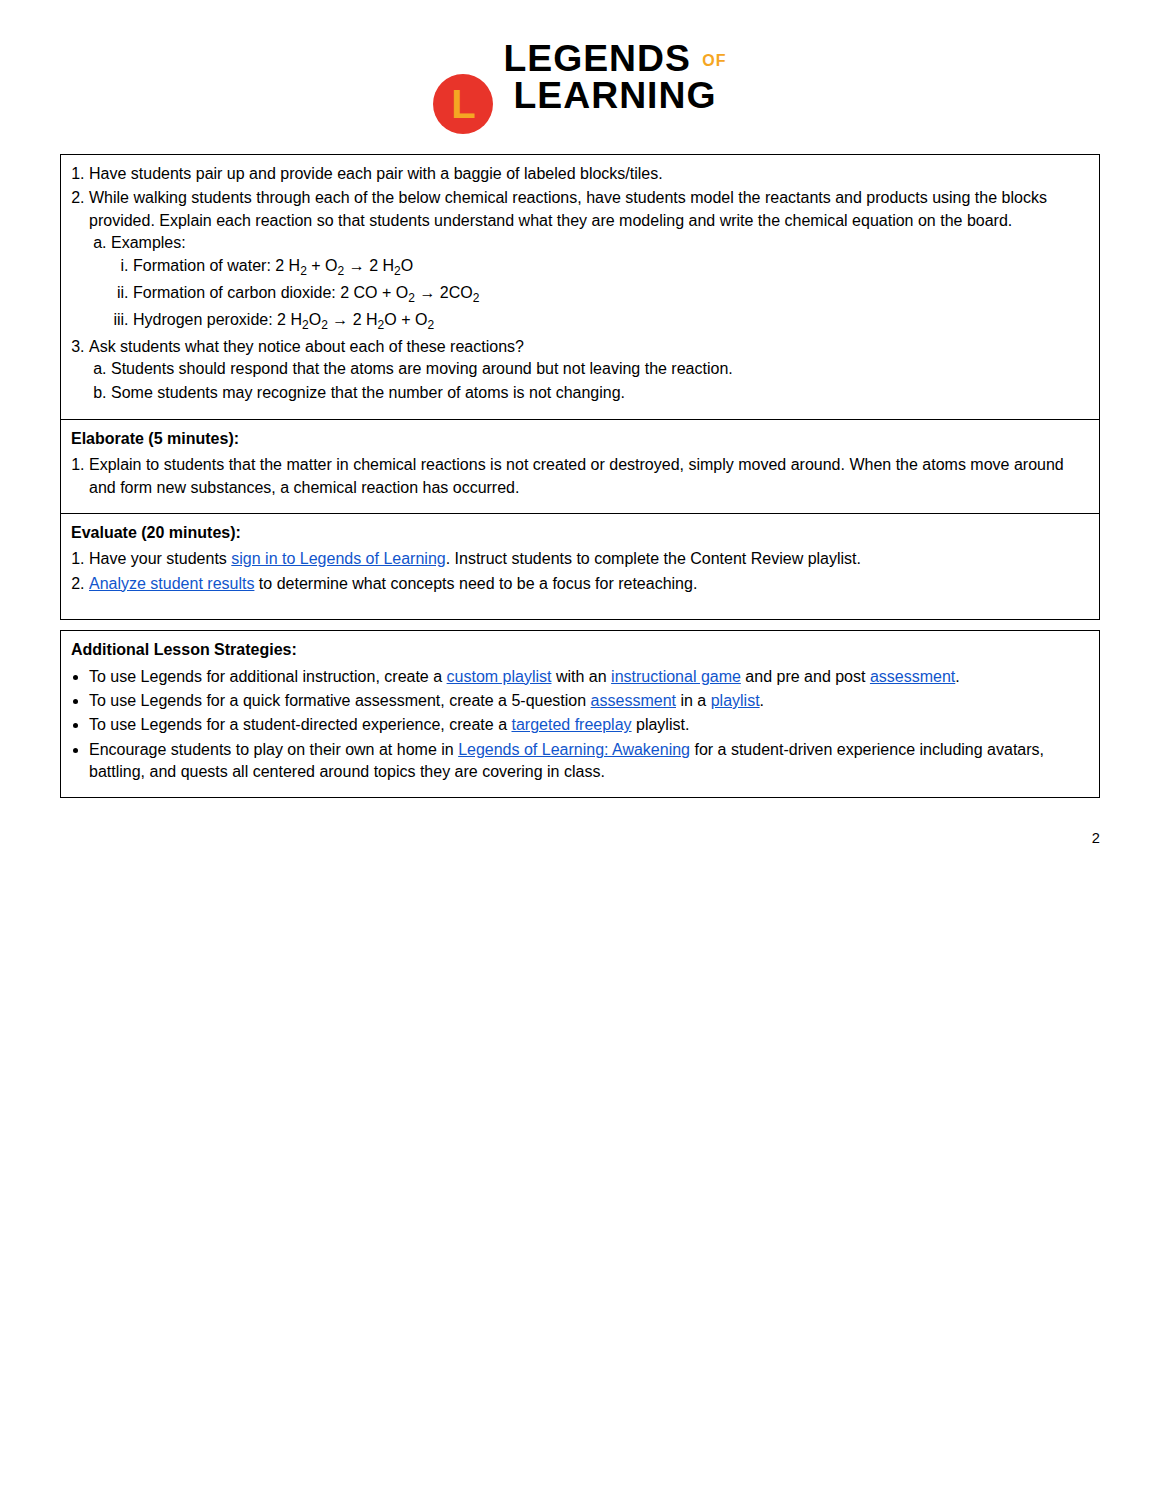LLEGENDS OF
LEARNING
| Have students pair up and provide each pair with a baggie of labeled blocks/tiles. While walking students through each of the below chemical reactions, have students model the reactants and products using the blocks provided. Explain each reaction so that students understand what they are modeling and write the chemical equation on the board. Examples: Formation of water: 2 H 2 + O 2 → 2 H 2 O Formation of carbon dioxide: 2 CO + O 2 → 2CO 2 Hydrogen peroxide: 2 H 2 O 2 → 2 H 2 O + O 2 Ask students what they notice about each of these reactions? Students should respond that the atoms are moving around but not leaving the reaction. Some students may recognize that the number of atoms is not changing. |
| Elaborate (5 minutes): Explain to students that the matter in chemical reactions is not created or destroyed, simply moved around. When the atoms move around and form new substances, a chemical reaction has occurred. |
| Evaluate (20 minutes): Have your students sign in to Legends of Learning . Instruct students to complete the Content Review playlist. Analyze student results to determine what concepts need to be a focus for reteaching. |
| Additional Lesson Strategies: To use Legends for additional instruction, create a custom playlist with an instructional game and pre and post assessment . To use Legends for a quick formative assessment, create a 5-question assessment in a playlist . To use Legends for a student-directed experience, create a targeted freeplay playlist. Encourage students to play on their own at home in Legends of Learning: Awakening for a student-driven experience including avatars, battling, and quests all centered around topics they are covering in class. |
2